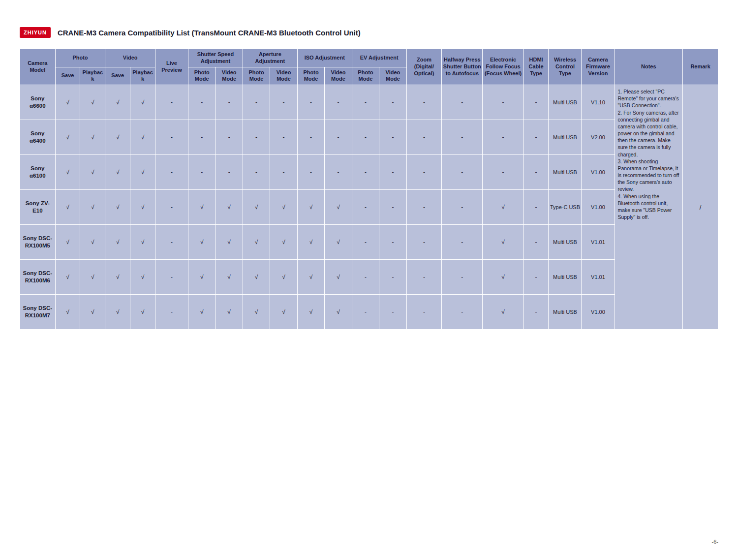ZHIYUN
CRANE-M3 Camera Compatibility List (TransMount CRANE-M3 Bluetooth Control Unit)
| Camera Model | Photo | Video | Live Preview | Shutter Speed Adjustment | Aperture Adjustment | ISO Adjustment | EV Adjustment | Zoom (Digital/ Optical) | Halfway Press Shutter Button to Autofocus | Electronic Follow Focus (Focus Wheel) | HDMI Cable Type | Wireless Control Type | Camera Firmware Version | Notes | Remark |
| --- | --- | --- | --- | --- | --- | --- | --- | --- | --- | --- | --- | --- | --- | --- | --- |
| Save | Playback | Save | Playback | Photo Mode | Video Mode | Photo Mode | Video Mode | Photo Mode | Video Mode | Photo Mode | Video Mode |
| Sony α6600 | √ | √ | √ | √ | - | - | - | - | - | - | - | - | - | - | - | - | - | Multi USB | V1.10 | 1. Please select "PC Remote" for your camera's "USB Connection". 2. For Sony cameras, after connecting gimbal and camera with control cable, power on the gimbal and then the camera. Make sure the camera is fully charged. 3. When shooting Panorama or Timelapse, it is recommended to turn off the Sony camera's auto review. 4. When using the Bluetooth control unit, make sure "USB Power Supply" is off. | / |
| Sony α6400 | √ | √ | √ | √ | - | - | - | - | - | - | - | - | - | - | - | - | - | Multi USB | V2.00 |
| Sony α6100 | √ | √ | √ | √ | - | - | - | - | - | - | - | - | - | - | - | - | - | Multi USB | V1.00 |
| Sony ZV-E10 | √ | √ | √ | √ | - | √ | √ | √ | √ | √ | √ | - | - | - | - | √ | - | Type-C USB | V1.00 |
| Sony DSC-RX100M5 | √ | √ | √ | √ | - | √ | √ | √ | √ | √ | √ | - | - | - | - | √ | - | Multi USB | V1.01 |
| Sony DSC-RX100M6 | √ | √ | √ | √ | - | √ | √ | √ | √ | √ | √ | - | - | - | - | √ | - | Multi USB | V1.01 |
| Sony DSC-RX100M7 | √ | √ | √ | √ | - | √ | √ | √ | √ | √ | √ | - | - | - | - | √ | - | Multi USB | V1.00 |
-6-